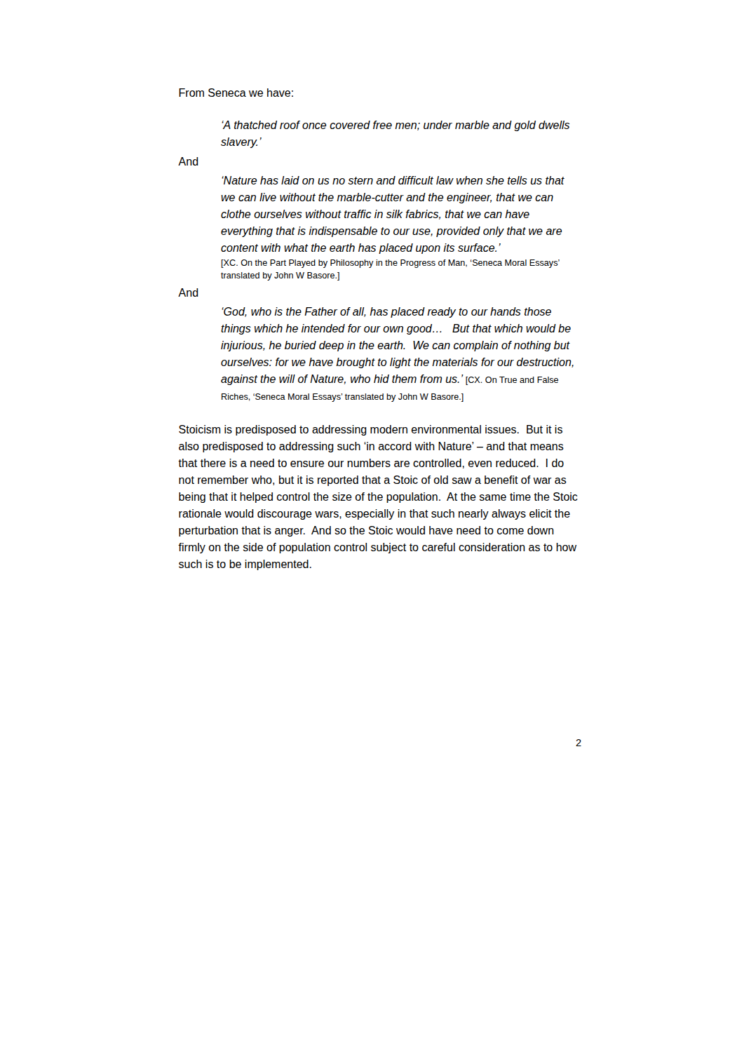From Seneca we have:
‘A thatched roof once covered free men; under marble and gold dwells slavery.’
And
‘Nature has laid on us no stern and difficult law when she tells us that we can live without the marble-cutter and the engineer, that we can clothe ourselves without traffic in silk fabrics, that we can have everything that is indispensable to our use, provided only that we are content with what the earth has placed upon its surface.’
[XC. On the Part Played by Philosophy in the Progress of Man, ‘Seneca Moral Essays’ translated by John W Basore.]
And
‘God, who is the Father of all, has placed ready to our hands those things which he intended for our own good… But that which would be injurious, he buried deep in the earth. We can complain of nothing but ourselves: for we have brought to light the materials for our destruction, against the will of Nature, who hid them from us.’ [CX. On True and False Riches, ‘Seneca Moral Essays’ translated by John W Basore.]
Stoicism is predisposed to addressing modern environmental issues. But it is also predisposed to addressing such ‘in accord with Nature’ – and that means that there is a need to ensure our numbers are controlled, even reduced. I do not remember who, but it is reported that a Stoic of old saw a benefit of war as being that it helped control the size of the population. At the same time the Stoic rationale would discourage wars, especially in that such nearly always elicit the perturbation that is anger. And so the Stoic would have need to come down firmly on the side of population control subject to careful consideration as to how such is to be implemented.
2